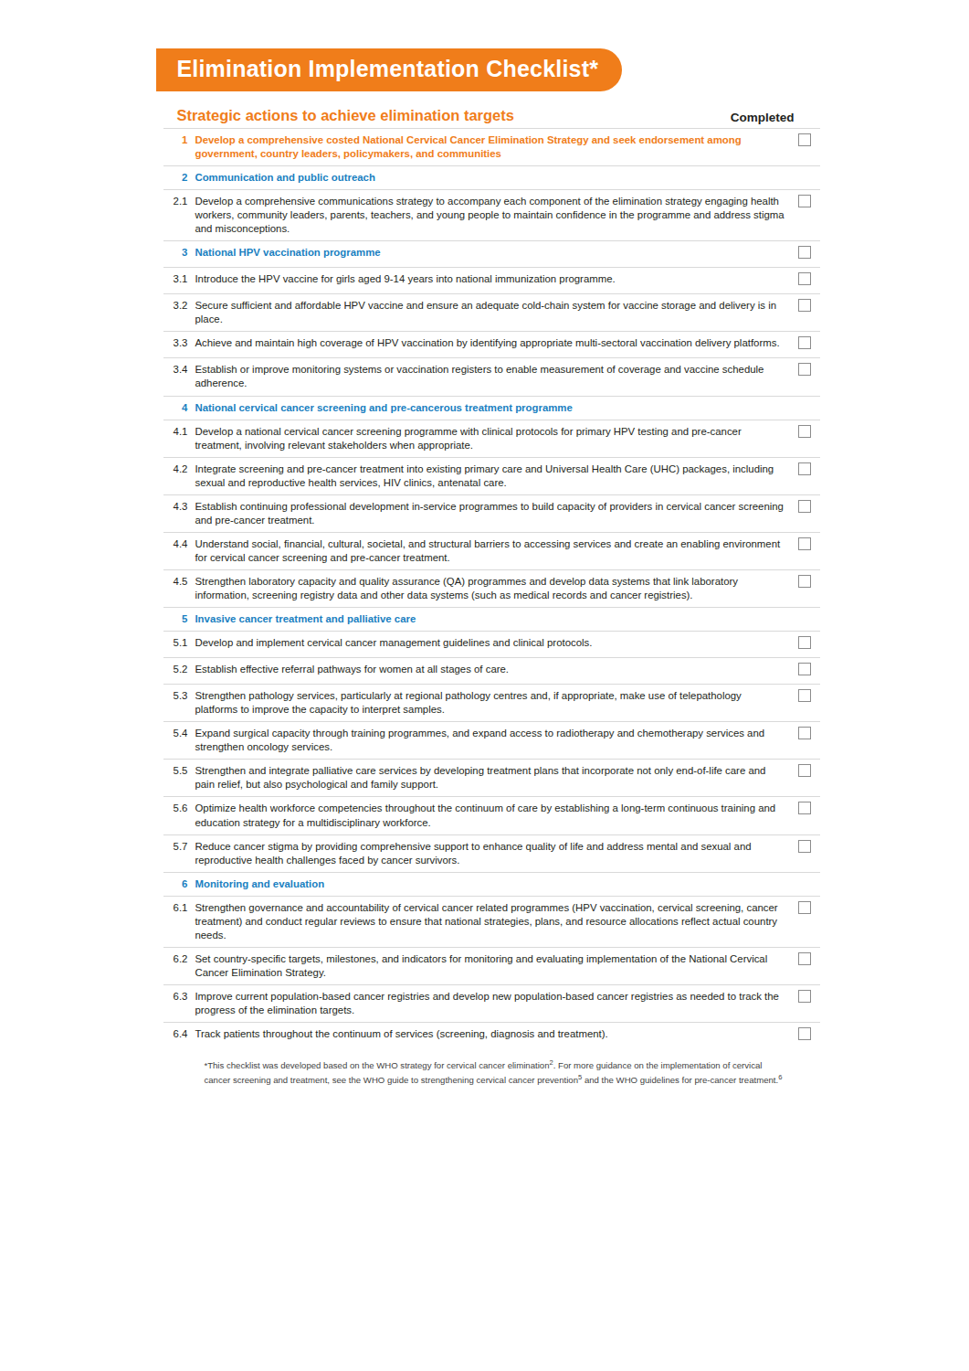Elimination Implementation Checklist*
Strategic actions to achieve elimination targets
Completed
| 1 | Develop a comprehensive costed National Cervical Cancer Elimination Strategy and seek endorsement among government, country leaders, policymakers, and communities | |
| 2 | Communication and public outreach | |
| 2.1 | Develop a comprehensive communications strategy to accompany each component of the elimination strategy engaging health workers, community leaders, parents, teachers, and young people to maintain confidence in the programme and address stigma and misconceptions. | |
| 3 | National HPV vaccination programme | |
| 3.1 | Introduce the HPV vaccine for girls aged 9-14 years into national immunization programme. | |
| 3.2 | Secure sufficient and affordable HPV vaccine and ensure an adequate cold-chain system for vaccine storage and delivery is in place. | |
| 3.3 | Achieve and maintain high coverage of HPV vaccination by identifying appropriate multi-sectoral vaccination delivery platforms. | |
| 3.4 | Establish or improve monitoring systems or vaccination registers to enable measurement of coverage and vaccine schedule adherence. | |
| 4 | National cervical cancer screening and pre-cancerous treatment programme | |
| 4.1 | Develop a national cervical cancer screening programme with clinical protocols for primary HPV testing and pre-cancer treatment, involving relevant stakeholders when appropriate. | |
| 4.2 | Integrate screening and pre-cancer treatment into existing primary care and Universal Health Care (UHC) packages, including sexual and reproductive health services, HIV clinics, antenatal care. | |
| 4.3 | Establish continuing professional development in-service programmes to build capacity of providers in cervical cancer screening and pre-cancer treatment. | |
| 4.4 | Understand social, financial, cultural, societal, and structural barriers to accessing services and create an enabling environment for cervical cancer screening and pre-cancer treatment. | |
| 4.5 | Strengthen laboratory capacity and quality assurance (QA) programmes and develop data systems that link laboratory information, screening registry data and other data systems (such as medical records and cancer registries). | |
| 5 | Invasive cancer treatment and palliative care | |
| 5.1 | Develop and implement cervical cancer management guidelines and clinical protocols. | |
| 5.2 | Establish effective referral pathways for women at all stages of care. | |
| 5.3 | Strengthen pathology services, particularly at regional pathology centres and, if appropriate, make use of telepathology platforms to improve the capacity to interpret samples. | |
| 5.4 | Expand surgical capacity through training programmes, and expand access to radiotherapy and chemotherapy services and strengthen oncology services. | |
| 5.5 | Strengthen and integrate palliative care services by developing treatment plans that incorporate not only end-of-life care and pain relief, but also psychological and family support. | |
| 5.6 | Optimize health workforce competencies throughout the continuum of care by establishing a long-term continuous training and education strategy for a multidisciplinary workforce. | |
| 5.7 | Reduce cancer stigma by providing comprehensive support to enhance quality of life and address mental and sexual and reproductive health challenges faced by cancer survivors. | |
| 6 | Monitoring and evaluation | |
| 6.1 | Strengthen governance and accountability of cervical cancer related programmes (HPV vaccination, cervical screening, cancer treatment) and conduct regular reviews to ensure that national strategies, plans, and resource allocations reflect actual country needs. | |
| 6.2 | Set country-specific targets, milestones, and indicators for monitoring and evaluating implementation of the National Cervical Cancer Elimination Strategy. | |
| 6.3 | Improve current population-based cancer registries and develop new population-based cancer registries as needed to track the progress of the elimination targets. | |
| 6.4 | Track patients throughout the continuum of services (screening, diagnosis and treatment). | |
*This checklist was developed based on the WHO strategy for cervical cancer elimination2. For more guidance on the implementation of cervical cancer screening and treatment, see the WHO guide to strengthening cervical cancer prevention5 and the WHO guidelines for pre-cancer treatment.6